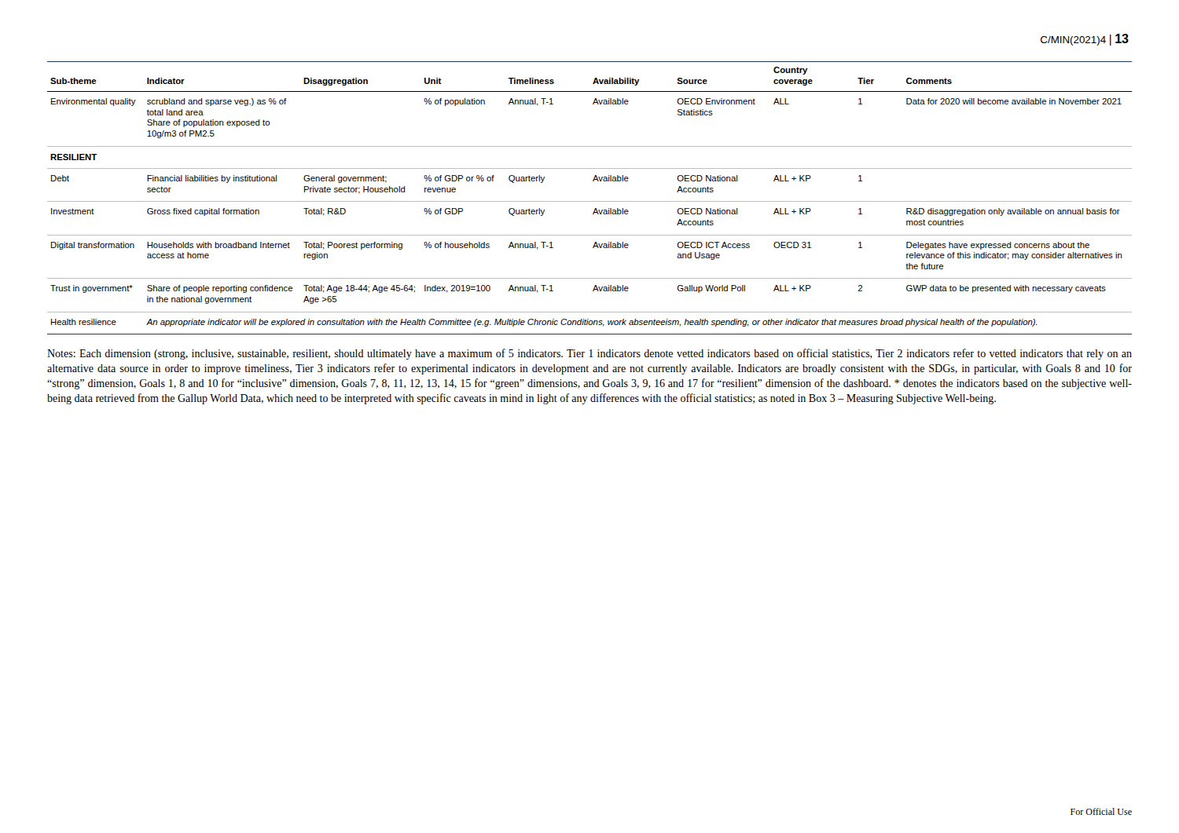C/MIN(2021)4 | 13
| Sub-theme | Indicator | Disaggregation | Unit | Timeliness | Availability | Source | Country coverage | Tier | Comments |
| --- | --- | --- | --- | --- | --- | --- | --- | --- | --- |
| Environmental quality | scrubland and sparse veg.) as % of total land area Share of population exposed to 10g/m3 of PM2.5 | | % of population | Annual, T-1 | Available | OECD Environment Statistics | ALL | 1 | Data for 2020 will become available in November 2021 |
| RESILIENT |
| Debt | Financial liabilities by institutional sector | General government; Private sector; Household | % of GDP or % of revenue | Quarterly | Available | OECD National Accounts | ALL + KP | 1 | |
| Investment | Gross fixed capital formation | Total; R&D | % of GDP | Quarterly | Available | OECD National Accounts | ALL + KP | 1 | R&D disaggregation only available on annual basis for most countries |
| Digital transformation | Households with broadband Internet access at home | Total; Poorest performing region | % of households | Annual, T-1 | Available | OECD ICT Access and Usage | OECD 31 | 1 | Delegates have expressed concerns about the relevance of this indicator; may consider alternatives in the future |
| Trust in government* | Share of people reporting confidence in the national government | Total; Age 18-44; Age 45-64; Age >65 | Index, 2019=100 | Annual, T-1 | Available | Gallup World Poll | ALL + KP | 2 | GWP data to be presented with necessary caveats |
| Health resilience | An appropriate indicator will be explored in consultation with the Health Committee (e.g. Multiple Chronic Conditions, work absenteeism, health spending, or other indicator that measures broad physical health of the population). |
Notes: Each dimension (strong, inclusive, sustainable, resilient, should ultimately have a maximum of 5 indicators. Tier 1 indicators denote vetted indicators based on official statistics, Tier 2 indicators refer to vetted indicators that rely on an alternative data source in order to improve timeliness, Tier 3 indicators refer to experimental indicators in development and are not currently available. Indicators are broadly consistent with the SDGs, in particular, with Goals 8 and 10 for “strong” dimension, Goals 1, 8 and 10 for “inclusive” dimension, Goals 7, 8, 11, 12, 13, 14, 15 for “green” dimensions, and Goals 3, 9, 16 and 17 for “resilient” dimension of the dashboard. * denotes the indicators based on the subjective well-being data retrieved from the Gallup World Data, which need to be interpreted with specific caveats in mind in light of any differences with the official statistics; as noted in Box 3 – Measuring Subjective Well-being.
For Official Use